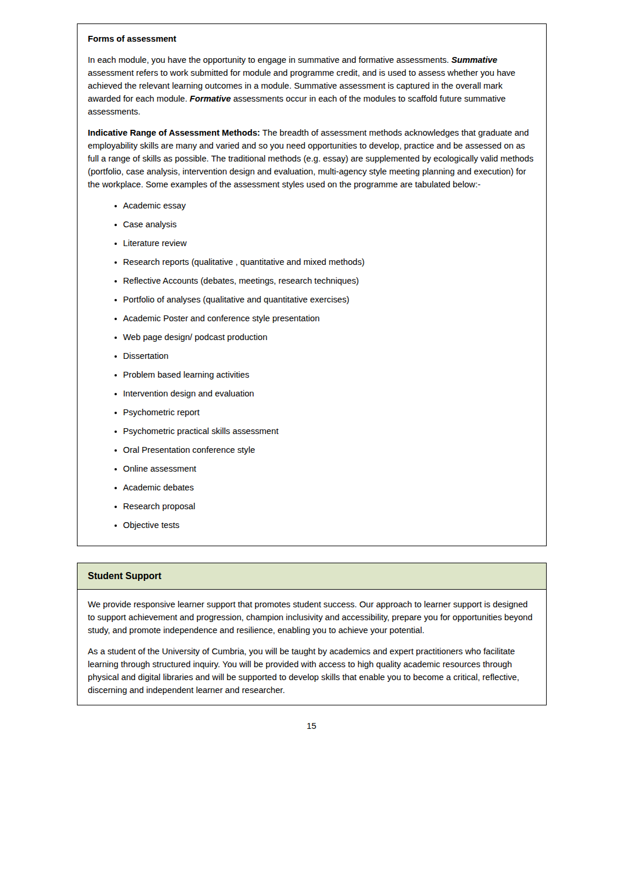Forms of assessment
In each module, you have the opportunity to engage in summative and formative assessments. Summative assessment refers to work submitted for module and programme credit, and is used to assess whether you have achieved the relevant learning outcomes in a module. Summative assessment is captured in the overall mark awarded for each module. Formative assessments occur in each of the modules to scaffold future summative assessments.
Indicative Range of Assessment Methods: The breadth of assessment methods acknowledges that graduate and employability skills are many and varied and so you need opportunities to develop, practice and be assessed on as full a range of skills as possible. The traditional methods (e.g. essay) are supplemented by ecologically valid methods (portfolio, case analysis, intervention design and evaluation, multi-agency style meeting planning and execution) for the workplace. Some examples of the assessment styles used on the programme are tabulated below:-
Academic essay
Case analysis
Literature review
Research reports (qualitative , quantitative and mixed methods)
Reflective Accounts (debates, meetings, research techniques)
Portfolio of analyses (qualitative and quantitative exercises)
Academic Poster and conference style presentation
Web page design/ podcast production
Dissertation
Problem based learning activities
Intervention design and evaluation
Psychometric report
Psychometric practical skills assessment
Oral Presentation conference style
Online assessment
Academic debates
Research proposal
Objective tests
Student Support
We provide responsive learner support that promotes student success. Our approach to learner support is designed to support achievement and progression, champion inclusivity and accessibility, prepare you for opportunities beyond study, and promote independence and resilience, enabling you to achieve your potential.
As a student of the University of Cumbria, you will be taught by academics and expert practitioners who facilitate learning through structured inquiry. You will be provided with access to high quality academic resources through physical and digital libraries and will be supported to develop skills that enable you to become a critical, reflective, discerning and independent learner and researcher.
15